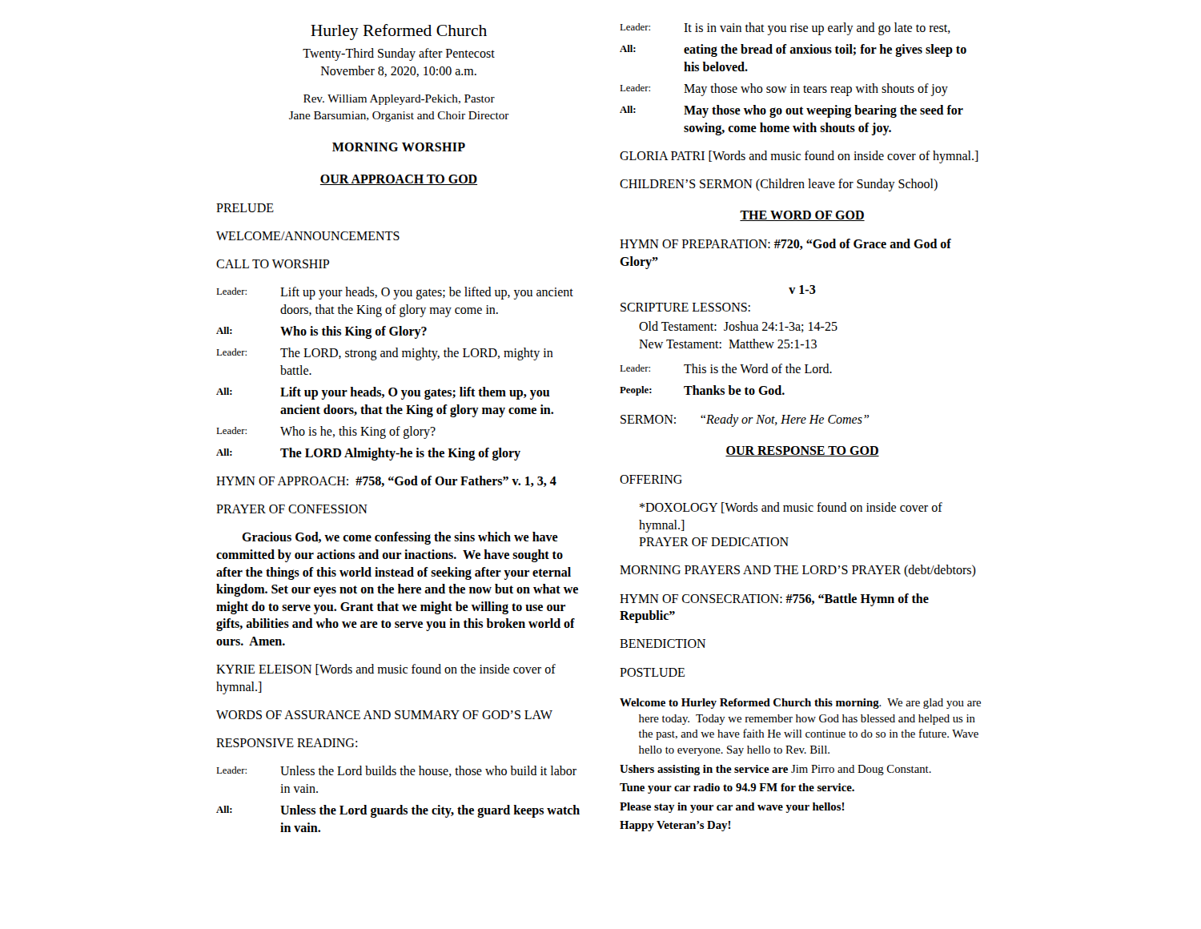Hurley Reformed Church
Twenty-Third Sunday after Pentecost
November 8, 2020, 10:00 a.m.
Rev. William Appleyard-Pekich, Pastor
Jane Barsumian, Organist and Choir Director
MORNING WORSHIP
OUR APPROACH TO GOD
Prelude
Welcome/Announcements
Call to Worship
Leader:
Lift up your heads, O you gates; be lifted up, you ancient doors, that the King of glory may come in.
All:
Who is this King of Glory?
Leader:
The LORD, strong and mighty, the LORD, mighty in battle.
All:
Lift up your heads, O you gates; lift them up, you ancient doors, that the King of glory may come in.
Leader:
Who is he, this King of glory?
All:
The LORD Almighty-he is the King of glory
Hymn of Approach: #758, “God of Our Fathers” v. 1, 3, 4
Prayer of Confession
Gracious God, we come confessing the sins which we have committed by our actions and our inactions. We have sought to after the things of this world instead of seeking after your eternal kingdom. Set our eyes not on the here and the now but on what we might do to serve you. Grant that we might be willing to use our gifts, abilities and who we are to serve you in this broken world of ours. Amen.
Kyrie Eleison [Words and music found on the inside cover of hymnal.]
Words of Assurance and Summary of God’s Law
Responsive Reading:
Leader:
Unless the Lord builds the house, those who build it labor in vain.
All:
Unless the Lord guards the city, the guard keeps watch in vain.
Leader:
It is in vain that you rise up early and go late to rest,
All:
eating the bread of anxious toil; for he gives sleep to his beloved.
Leader:
May those who sow in tears reap with shouts of joy
All:
May those who go out weeping bearing the seed for sowing, come home with shouts of joy.
Gloria Patri [Words and music found on inside cover of hymnal.]
Children’s Sermon (Children leave for Sunday School)
THE WORD OF GOD
Hymn of Preparation: #720, “God of Grace and God of Glory”
v 1-3
Scripture Lessons:
Old Testament: Joshua 24:1-3a; 14-25
New Testament: Matthew 25:1-13
Leader:
This is the Word of the Lord.
People:
Thanks be to God.
Sermon: “Ready or Not, Here He Comes”
OUR RESPONSE TO GOD
Offering
*Doxology [Words and music found on inside cover of hymnal.]
Prayer of Dedication
Morning Prayers and the Lord’s Prayer (debt/debtors)
Hymn of Consecration: #756, “Battle Hymn of the Republic”
Benediction
Postlude
Welcome to Hurley Reformed Church this morning. We are glad you are here today. Today we remember how God has blessed and helped us in the past, and we have faith He will continue to do so in the future. Wave hello to everyone. Say hello to Rev. Bill.
Ushers assisting in the service are Jim Pirro and Doug Constant.
Tune your car radio to 94.9 FM for the service.
Please stay in your car and wave your hellos!
Happy Veteran’s Day!